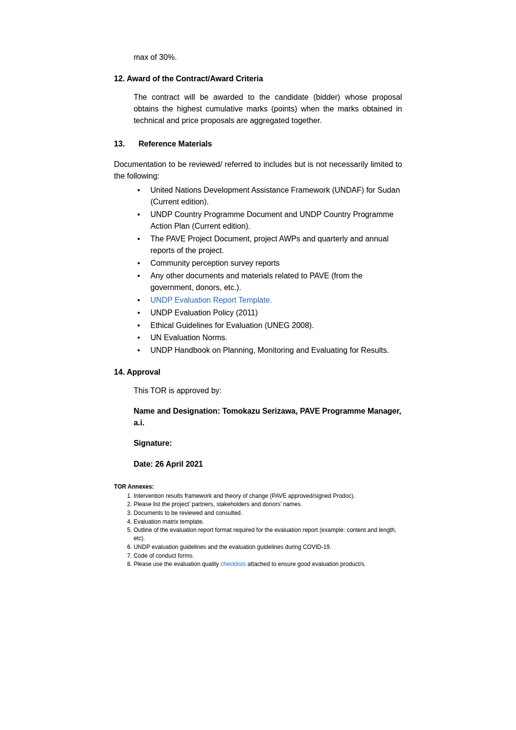max of 30%.
12. Award of the Contract/Award Criteria
The contract will be awarded to the candidate (bidder) whose proposal obtains the highest cumulative marks (points) when the marks obtained in technical and price proposals are aggregated together.
13. Reference Materials
Documentation to be reviewed/ referred to includes but is not necessarily limited to the following:
United Nations Development Assistance Framework (UNDAF) for Sudan (Current edition).
UNDP Country Programme Document and UNDP Country Programme Action Plan (Current edition).
The PAVE Project Document, project AWPs and quarterly and annual reports of the project.
Community perception survey reports
Any other documents and materials related to PAVE (from the government, donors, etc.).
UNDP Evaluation Report Template.
UNDP Evaluation Policy (2011)
Ethical Guidelines for Evaluation (UNEG 2008).
UN Evaluation Norms.
UNDP Handbook on Planning, Monitoring and Evaluating for Results.
14. Approval
This TOR is approved by:
Name and Designation: Tomokazu Serizawa, PAVE Programme Manager, a.i.
Signature:
Date: 26 April 2021
TOR Annexes:
Intervention results framework and theory of change (PAVE approved/signed Prodoc).
Please list the project’ partners, stakeholders and donors’ names.
Documents to be reviewed and consulted.
Evaluation matrix template.
Outline of the evaluation report format required for the evaluation report (example: content and length, etc).
UNDP evaluation guidelines and the evaluation guidelines during COVID-19.
Code of conduct forms.
Please use the evaluation quality checklists attached to ensure good evaluation product/s.